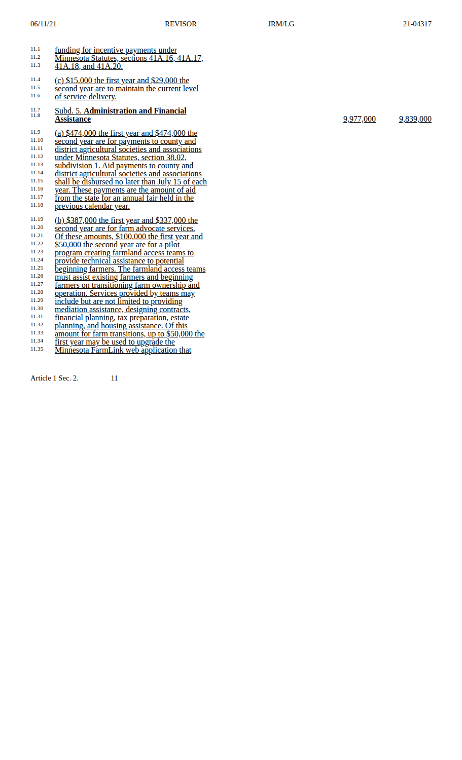06/11/21
REVISOR
JRM/LG
21-04317
| 11.1 | funding for incentive payments under |
| 11.2 | Minnesota Statutes, sections 41A.16, 41A.17, |
| 11.3 | 41A.18, and 41A.20. |
| 11.4 | (c) $15,000 the first year and $29,000 the |
| 11.5 | second year are to maintain the current level |
| 11.6 | of service delivery. |
| 11.7 11.8 | Subd. 5. Administration and Financial Assistance | 9,977,000 | 9,839,000 |
| 11.9 | (a) $474,000 the first year and $474,000 the |
| 11.10 | second year are for payments to county and |
| 11.11 | district agricultural societies and associations |
| 11.12 | under Minnesota Statutes, section 38.02, |
| 11.13 | subdivision 1. Aid payments to county and |
| 11.14 | district agricultural societies and associations |
| 11.15 | shall be disbursed no later than July 15 of each |
| 11.16 | year. These payments are the amount of aid |
| 11.17 | from the state for an annual fair held in the |
| 11.18 | previous calendar year. |
| 11.19 | (b) $387,000 the first year and $337,000 the |
| 11.20 | second year are for farm advocate services. |
| 11.21 | Of these amounts, $100,000 the first year and |
| 11.22 | $50,000 the second year are for a pilot |
| 11.23 | program creating farmland access teams to |
| 11.24 | provide technical assistance to potential |
| 11.25 | beginning farmers. The farmland access teams |
| 11.26 | must assist existing farmers and beginning |
| 11.27 | farmers on transitioning farm ownership and |
| 11.28 | operation. Services provided by teams may |
| 11.29 | include but are not limited to providing |
| 11.30 | mediation assistance, designing contracts, |
| 11.31 | financial planning, tax preparation, estate |
| 11.32 | planning, and housing assistance. Of this |
| 11.33 | amount for farm transitions, up to $50,000 the |
| 11.34 | first year may be used to upgrade the |
| 11.35 | Minnesota FarmLink web application that |
Article 1 Sec. 2. 11